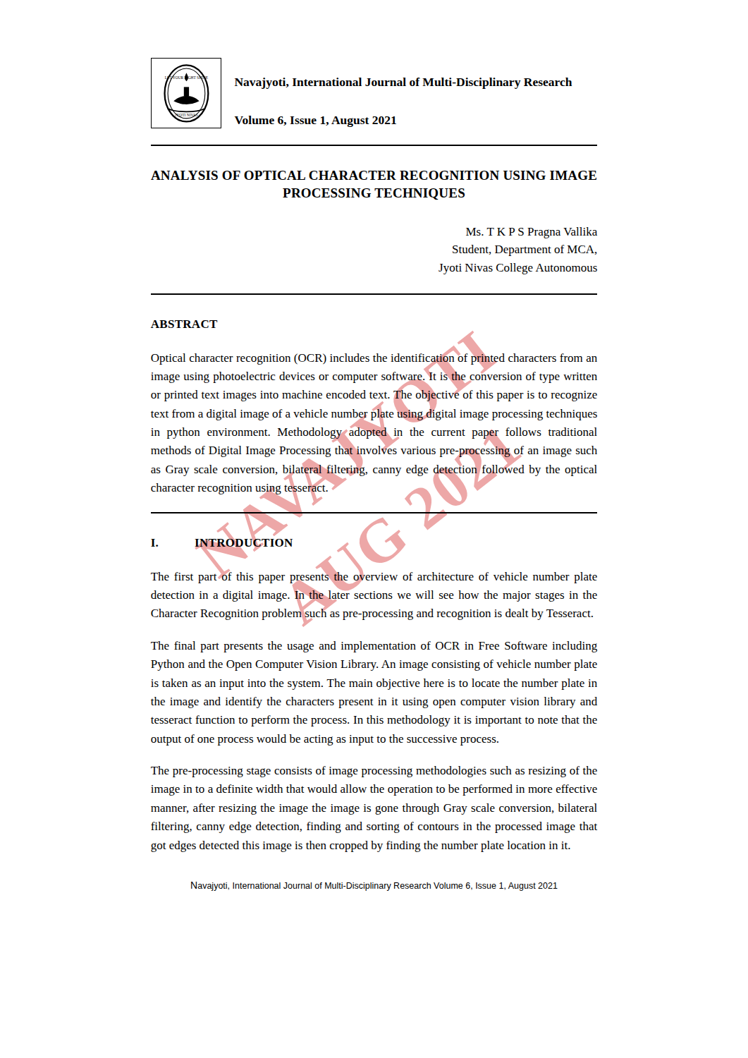NAVAJYOTIAUG 2021
LET YOUR LIGHT SHINE JYOTI NIVAS
Navajyoti, International Journal of Multi-Disciplinary Research
Volume 6, Issue 1, August 2021
ANALYSIS OF OPTICAL CHARACTER RECOGNITION USING IMAGE PROCESSING TECHNIQUES
Ms. T K P S Pragna Vallika
Student, Department of MCA,
Jyoti Nivas College Autonomous
ABSTRACT
Optical character recognition (OCR) includes the identification of printed characters from an image using photoelectric devices or computer software. It is the conversion of type written or printed text images into machine encoded text. The objective of this paper is to recognize text from a digital image of a vehicle number plate using digital image processing techniques in python environment. Methodology adopted in the current paper follows traditional methods of Digital Image Processing that involves various pre-processing of an image such as Gray scale conversion, bilateral filtering, canny edge detection followed by the optical character recognition using tesseract.
I. INTRODUCTION
The first part of this paper presents the overview of architecture of vehicle number plate detection in a digital image. In the later sections we will see how the major stages in the Character Recognition problem such as pre-processing and recognition is dealt by Tesseract.
The final part presents the usage and implementation of OCR in Free Software including Python and the Open Computer Vision Library. An image consisting of vehicle number plate is taken as an input into the system. The main objective here is to locate the number plate in the image and identify the characters present in it using open computer vision library and tesseract function to perform the process. In this methodology it is important to note that the output of one process would be acting as input to the successive process.
The pre-processing stage consists of image processing methodologies such as resizing of the image in to a definite width that would allow the operation to be performed in more effective manner, after resizing the image the image is gone through Gray scale conversion, bilateral filtering, canny edge detection, finding and sorting of contours in the processed image that got edges detected this image is then cropped by finding the number plate location in it.
Navajyoti, International Journal of Multi-Disciplinary Research Volume 6, Issue 1, August 2021